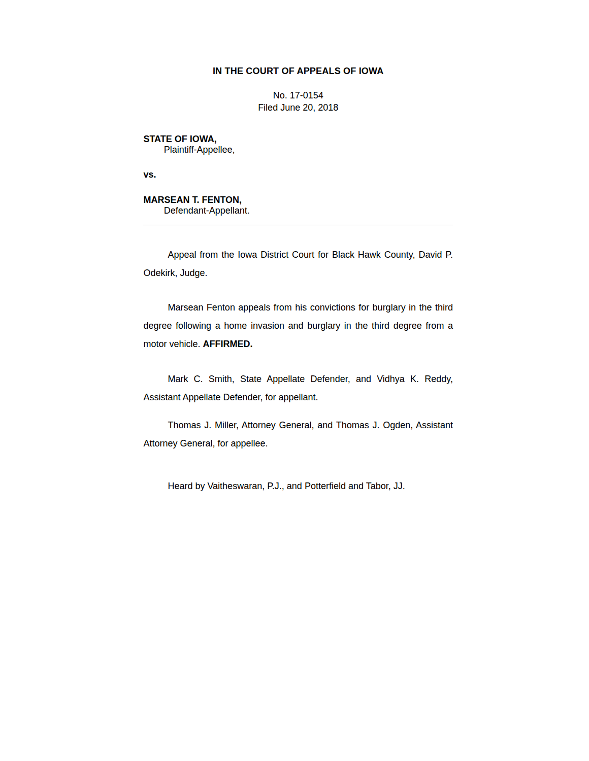IN THE COURT OF APPEALS OF IOWA
No. 17-0154
Filed June 20, 2018
STATE OF IOWA,
Plaintiff-Appellee,
vs.
MARSEAN T. FENTON,
Defendant-Appellant.
Appeal from the Iowa District Court for Black Hawk County, David P. Odekirk, Judge.
Marsean Fenton appeals from his convictions for burglary in the third degree following a home invasion and burglary in the third degree from a motor vehicle. AFFIRMED.
Mark C. Smith, State Appellate Defender, and Vidhya K. Reddy, Assistant Appellate Defender, for appellant.
Thomas J. Miller, Attorney General, and Thomas J. Ogden, Assistant Attorney General, for appellee.
Heard by Vaitheswaran, P.J., and Potterfield and Tabor, JJ.